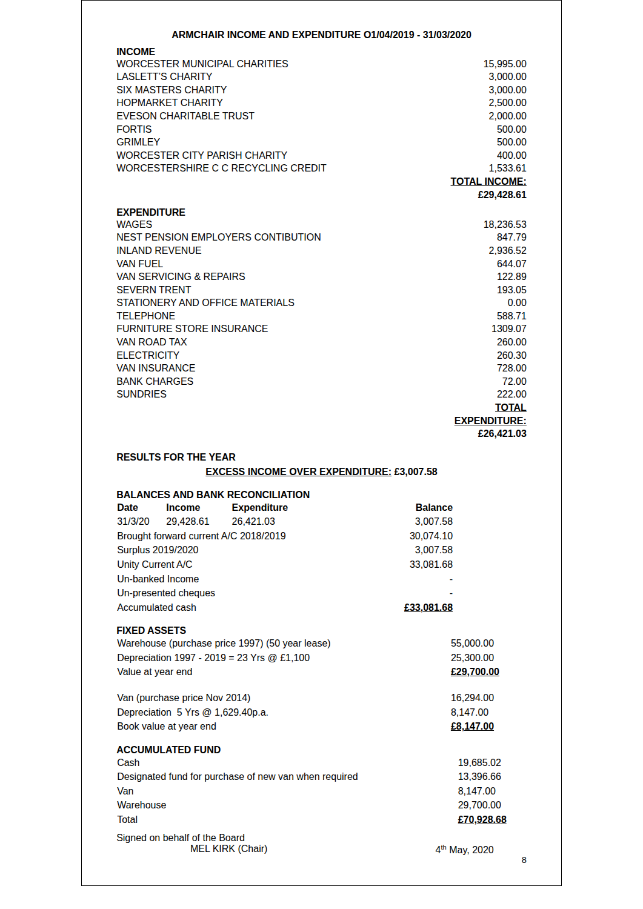ARMCHAIR INCOME AND EXPENDITURE O1/04/2019 - 31/03/2020
INCOME
| WORCESTER MUNICIPAL CHARITIES | 15,995.00 |
| LASLETT’S CHARITY | 3,000.00 |
| SIX MASTERS CHARITY | 3,000.00 |
| HOPMARKET CHARITY | 2,500.00 |
| EVESON CHARITABLE TRUST | 2,000.00 |
| FORTIS | 500.00 |
| GRIMLEY | 500.00 |
| WORCESTER CITY PARISH CHARITY | 400.00 |
| WORCESTERSHIRE C C RECYCLING CREDIT | 1,533.61 |
| | TOTAL INCOME: £29,428.61 |
EXPENDITURE
| WAGES | 18,236.53 |
| NEST PENSION EMPLOYERS CONTIBUTION | 847.79 |
| INLAND REVENUE | 2,936.52 |
| VAN FUEL | 644.07 |
| VAN SERVICING & REPAIRS | 122.89 |
| SEVERN TRENT | 193.05 |
| STATIONERY AND OFFICE MATERIALS | 0.00 |
| TELEPHONE | 588.71 |
| FURNITURE STORE INSURANCE | 1309.07 |
| VAN ROAD TAX | 260.00 |
| ELECTRICITY | 260.30 |
| VAN INSURANCE | 728.00 |
| BANK CHARGES | 72.00 |
| SUNDRIES | 222.00 |
| | TOTAL EXPENDITURE: £26,421.03 |
RESULTS FOR THE YEAR
EXCESS INCOME OVER EXPENDITURE: £3,007.58
BALANCES AND BANK RECONCILIATION
| Date | Income | Expenditure | Balance |
| 31/3/20 | 29,428.61 | 26,421.03 | 3,007.58 |
| Brought forward current A/C 2018/2019 | 30,074.10 |
| Surplus 2019/2020 | 3,007.58 |
| Unity Current A/C | 33,081.68 |
| Un-banked Income | - |
| Un-presented cheques | - |
| Accumulated cash | £33,081.68 |
FIXED ASSETS
| Warehouse (purchase price 1997) (50 year lease) | 55,000.00 |
| Depreciation 1997 - 2019 = 23 Yrs @ £1,100 | 25,300.00 |
| Value at year end | £29,700.00 |
| Van (purchase price Nov 2014) | 16,294.00 |
| Depreciation 5 Yrs @ 1,629.40p.a. | 8,147.00 |
| Book value at year end | £8,147.00 |
ACCUMULATED FUND
| Cash | 19,685.02 |
| Designated fund for purchase of new van when required | 13,396.66 |
| Van | 8,147.00 |
| Warehouse | 29,700.00 |
| Total | £70,928.68 |
Signed on behalf of the Board
MEL KIRK (Chair) 4th May, 2020
8